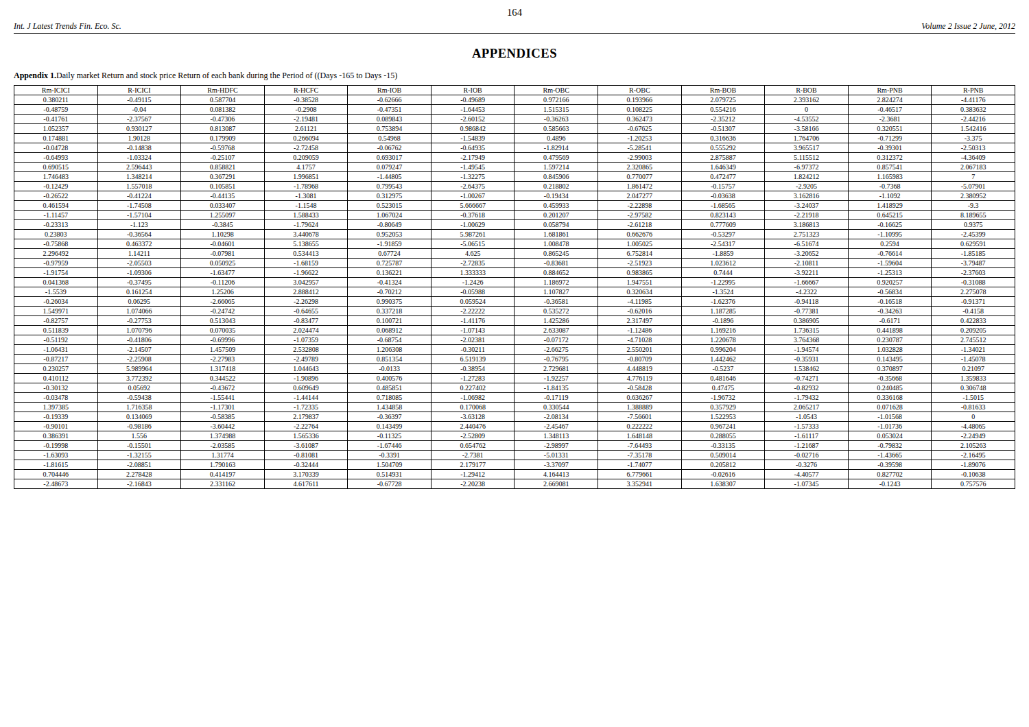164
Int. J Latest Trends Fin. Eco. Sc. Volume 2 Issue 2 June, 2012
APPENDICES
Appendix 1. Daily market Return and stock price Return of each bank during the Period of ((Days -165 to Days -15)
| Rm-ICICI | R-ICICI | Rm-HDFC | R-HCFC | Rm-IOB | R-IOB | Rm-OBC | R-OBC | Rm-BOB | R-BOB | Rm-PNB | R-PNB |
| --- | --- | --- | --- | --- | --- | --- | --- | --- | --- | --- | --- |
| 0.380211 | -0.49115 | 0.587704 | -0.38528 | -0.62666 | -0.49689 | 0.972166 | 0.193966 | 2.079725 | 2.393162 | 2.824274 | -4.41176 |
| -0.48759 | -0.04 | 0.081382 | -0.2908 | -0.47351 | -1.64453 | 1.515315 | 0.108225 | 0.554216 | 0 | -0.46517 | 0.383632 |
| -0.41761 | -2.37567 | -0.47306 | -2.19481 | 0.089843 | -2.60152 | -0.36263 | 0.362473 | -2.35212 | -4.53552 | -2.3681 | -2.44216 |
| 1.052357 | 0.930127 | 0.813087 | 2.61121 | 0.753894 | 0.986842 | 0.585663 | -0.67625 | -0.51307 | -3.58166 | 0.320551 | 1.542416 |
| 0.174881 | 1.90128 | 0.179909 | 0.266094 | 0.54968 | -1.54839 | 0.4896 | -1.20253 | 0.316636 | 1.764706 | -0.71299 | -3.375 |
| -0.04728 | -0.14838 | -0.59768 | -2.72458 | -0.06762 | -0.64935 | -1.82914 | -5.28541 | 0.555292 | 3.965517 | -0.39301 | -2.50313 |
| -0.64993 | -1.03324 | -0.25107 | 0.209059 | 0.693017 | -2.17949 | 0.479569 | -2.99003 | 2.875887 | 5.115512 | 0.312372 | -4.36409 |
| 0.690515 | 2.596443 | 0.858821 | 4.1757 | 0.079247 | -1.49545 | 1.597214 | 2.320865 | 1.646349 | -6.97372 | 0.857541 | 2.067183 |
| 1.746483 | 1.348214 | 0.367291 | 1.996851 | -1.44805 | -1.32275 | 0.845906 | 0.770077 | 0.472477 | 1.824212 | 1.165983 | 7 |
| -0.12429 | 1.557018 | 0.105851 | -1.78968 | 0.799543 | -2.64375 | 0.218802 | 1.861472 | -0.15757 | -2.9205 | -0.7368 | -5.07901 |
| -0.26522 | -0.41224 | -0.44135 | -1.3081 | 0.312975 | -1.00267 | -0.19434 | 2.047277 | -0.03638 | 3.162816 | -1.1092 | 2.380952 |
| 0.461594 | -1.74508 | 0.033407 | -1.1548 | 0.523015 | 5.666667 | 0.459933 | -2.22898 | -1.68565 | -3.24037 | 1.418929 | -9.3 |
| -1.11457 | -1.57104 | 1.255097 | 1.588433 | 1.067024 | -0.37618 | 0.201207 | -2.97582 | 0.823143 | -2.21918 | 0.645215 | 8.189655 |
| -0.23313 | -1.123 | -0.3845 | -1.79624 | -0.80649 | -1.00629 | 0.058794 | -2.61218 | 0.777609 | 3.186813 | -0.16625 | 0.9375 |
| 0.23803 | -0.36564 | 1.10298 | 3.440678 | 0.952053 | 5.987261 | 1.681861 | 0.662676 | -0.53297 | 2.751323 | -1.10995 | -2.45399 |
| -0.75868 | 0.463372 | -0.04601 | 5.138655 | -1.91859 | -5.06515 | 1.008478 | 1.005025 | -2.54317 | -6.51674 | 0.2594 | 0.629591 |
| 2.296492 | 1.14211 | -0.07981 | 0.534413 | 0.67724 | 4.625 | 0.865245 | 6.752814 | -1.8859 | -3.20652 | -0.76614 | -1.85185 |
| -0.97959 | -2.05503 | 0.050925 | -1.68159 | 0.725787 | -2.72835 | -0.83681 | -2.51923 | 1.023612 | -2.10811 | -1.59604 | -3.79487 |
| -1.91754 | -1.09306 | -1.63477 | -1.96622 | 0.136221 | 1.333333 | 0.884652 | 0.983865 | 0.7444 | -3.92211 | -1.25313 | -2.37603 |
| 0.041368 | -0.37495 | -0.11206 | 3.042957 | -0.41324 | -1.2426 | 1.186972 | 1.947551 | -1.22995 | -1.66667 | 0.920257 | -0.31088 |
| -1.5539 | 0.161254 | 1.25206 | 2.888412 | -0.70212 | -0.05988 | 1.107827 | 0.320634 | -1.3524 | -4.2322 | -0.56834 | 2.275078 |
| -0.26034 | 0.06295 | -2.66065 | -2.26298 | 0.990375 | 0.059524 | -0.36581 | -4.11985 | -1.62376 | -0.94118 | -0.16518 | -0.91371 |
| 1.549971 | 1.074066 | -0.24742 | -0.64655 | 0.337218 | -2.22222 | 0.535272 | -0.62016 | 1.187285 | -0.77381 | -0.34263 | -0.4158 |
| -0.82757 | -0.27753 | 0.513043 | -0.83477 | 0.100721 | -1.41176 | 1.425286 | 2.317497 | -0.1896 | 0.386905 | -0.6171 | 0.422833 |
| 0.511839 | 1.070796 | 0.070035 | 2.024474 | 0.068912 | -1.07143 | 2.633087 | -1.12486 | 1.169216 | 1.736315 | 0.441898 | 0.209205 |
| -0.51192 | -0.41806 | -0.69996 | -1.07359 | -0.68754 | -2.02381 | -0.07172 | -4.71028 | 1.220678 | 3.764368 | 0.230787 | 2.745512 |
| -1.06431 | -2.14507 | 1.457509 | 2.532808 | 1.206308 | -0.30211 | -2.66275 | 2.550201 | 0.996204 | -1.94574 | 1.032828 | -1.34021 |
| -0.87217 | -2.25908 | -2.27983 | -2.49789 | 0.851354 | 6.519139 | -0.76795 | -0.80709 | 1.442462 | -0.35931 | 0.143495 | -1.45078 |
| 0.230257 | 5.989964 | 1.317418 | 1.044643 | -0.0133 | -0.38954 | 2.729681 | 4.448819 | -0.5237 | 1.538462 | 0.370897 | 0.21097 |
| 0.410112 | 3.772392 | 0.344522 | -1.90896 | 0.400576 | -1.27283 | -1.92257 | 4.776119 | 0.481646 | -0.74271 | -0.35668 | 1.359833 |
| -0.30132 | 0.05692 | -0.43672 | 0.609649 | 0.485851 | 0.227402 | -1.84135 | -0.58428 | 0.47475 | -0.82932 | 0.240485 | 0.306748 |
| -0.03478 | -0.59438 | -1.55441 | -1.44144 | 0.718085 | -1.06982 | -0.17119 | 0.636267 | -1.96732 | -1.79432 | 0.336168 | -1.5015 |
| 1.397385 | 1.716358 | -1.17301 | -1.72335 | 1.434858 | 0.170068 | 0.330544 | 1.388889 | 0.357929 | 2.065217 | 0.071628 | -0.81633 |
| -0.19339 | 0.134069 | -0.58385 | 2.179837 | -0.36397 | -3.63128 | -2.08134 | -7.56601 | 1.522953 | -1.0543 | -1.01568 | 0 |
| -0.90101 | -0.98186 | -3.60442 | -2.22764 | 0.143499 | 2.440476 | -2.45467 | 0.222222 | 0.967241 | -1.57333 | -1.01736 | -4.48065 |
| 0.386391 | 1.556 | 1.374988 | 1.565336 | -0.11325 | -2.52809 | 1.348113 | 1.648148 | 0.288055 | -1.61117 | 0.053024 | -2.24949 |
| -0.19998 | -0.15501 | -2.03585 | -3.61087 | -1.67446 | 0.654762 | -2.98997 | -7.64493 | -0.33135 | -1.21687 | -0.79832 | 2.105263 |
| -1.63093 | -1.32155 | 1.31774 | -0.81081 | -0.3391 | -2.7381 | -5.01331 | -7.35178 | 0.509014 | -0.02716 | -1.43665 | -2.16495 |
| -1.81615 | -2.08851 | 1.790163 | -0.32444 | 1.504709 | 2.179177 | -3.37097 | -1.74077 | 0.205812 | -0.3276 | -0.39598 | -1.89076 |
| 0.704446 | 2.278428 | 0.414197 | 3.170339 | 0.514931 | -1.29412 | 4.164413 | 6.779661 | -0.02616 | -4.40577 | 0.827702 | -0.10638 |
| -2.48673 | -2.16843 | 2.331162 | 4.617611 | -0.67728 | -2.20238 | 2.669081 | 3.352941 | 1.638307 | -1.07345 | -0.1243 | 0.757576 |